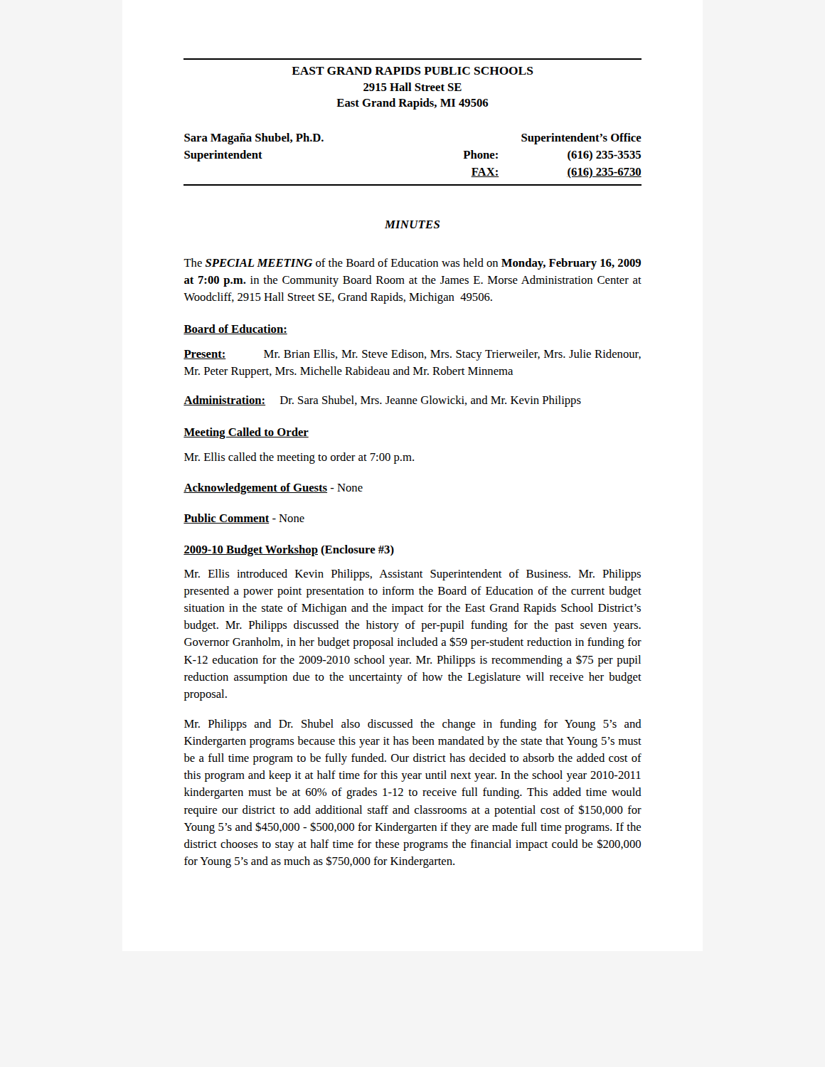EAST GRAND RAPIDS PUBLIC SCHOOLS
2915 Hall Street SE
East Grand Rapids, MI 49506
| Sara Magaña Shubel, Ph.D. | Superintendent’s Office |
| Superintendent | Phone: | (616) 235-3535 |
| | FAX: | (616) 235-6730 |
MINUTES
The SPECIAL MEETING of the Board of Education was held on Monday, February 16, 2009 at 7:00 p.m. in the Community Board Room at the James E. Morse Administration Center at Woodcliff, 2915 Hall Street SE, Grand Rapids, Michigan 49506.
Board of Education:
Present: Mr. Brian Ellis, Mr. Steve Edison, Mrs. Stacy Trierweiler, Mrs. Julie Ridenour, Mr. Peter Ruppert, Mrs. Michelle Rabideau and Mr. Robert Minnema
Administration: Dr. Sara Shubel, Mrs. Jeanne Glowicki, and Mr. Kevin Philipps
Meeting Called to Order
Mr. Ellis called the meeting to order at 7:00 p.m.
Acknowledgement of Guests - None
Public Comment - None
2009-10 Budget Workshop (Enclosure #3)
Mr. Ellis introduced Kevin Philipps, Assistant Superintendent of Business. Mr. Philipps presented a power point presentation to inform the Board of Education of the current budget situation in the state of Michigan and the impact for the East Grand Rapids School District’s budget. Mr. Philipps discussed the history of per-pupil funding for the past seven years. Governor Granholm, in her budget proposal included a $59 per-student reduction in funding for K-12 education for the 2009-2010 school year. Mr. Philipps is recommending a $75 per pupil reduction assumption due to the uncertainty of how the Legislature will receive her budget proposal.
Mr. Philipps and Dr. Shubel also discussed the change in funding for Young 5’s and Kindergarten programs because this year it has been mandated by the state that Young 5’s must be a full time program to be fully funded. Our district has decided to absorb the added cost of this program and keep it at half time for this year until next year. In the school year 2010-2011 kindergarten must be at 60% of grades 1-12 to receive full funding. This added time would require our district to add additional staff and classrooms at a potential cost of $150,000 for Young 5’s and $450,000 - $500,000 for Kindergarten if they are made full time programs. If the district chooses to stay at half time for these programs the financial impact could be $200,000 for Young 5’s and as much as $750,000 for Kindergarten.